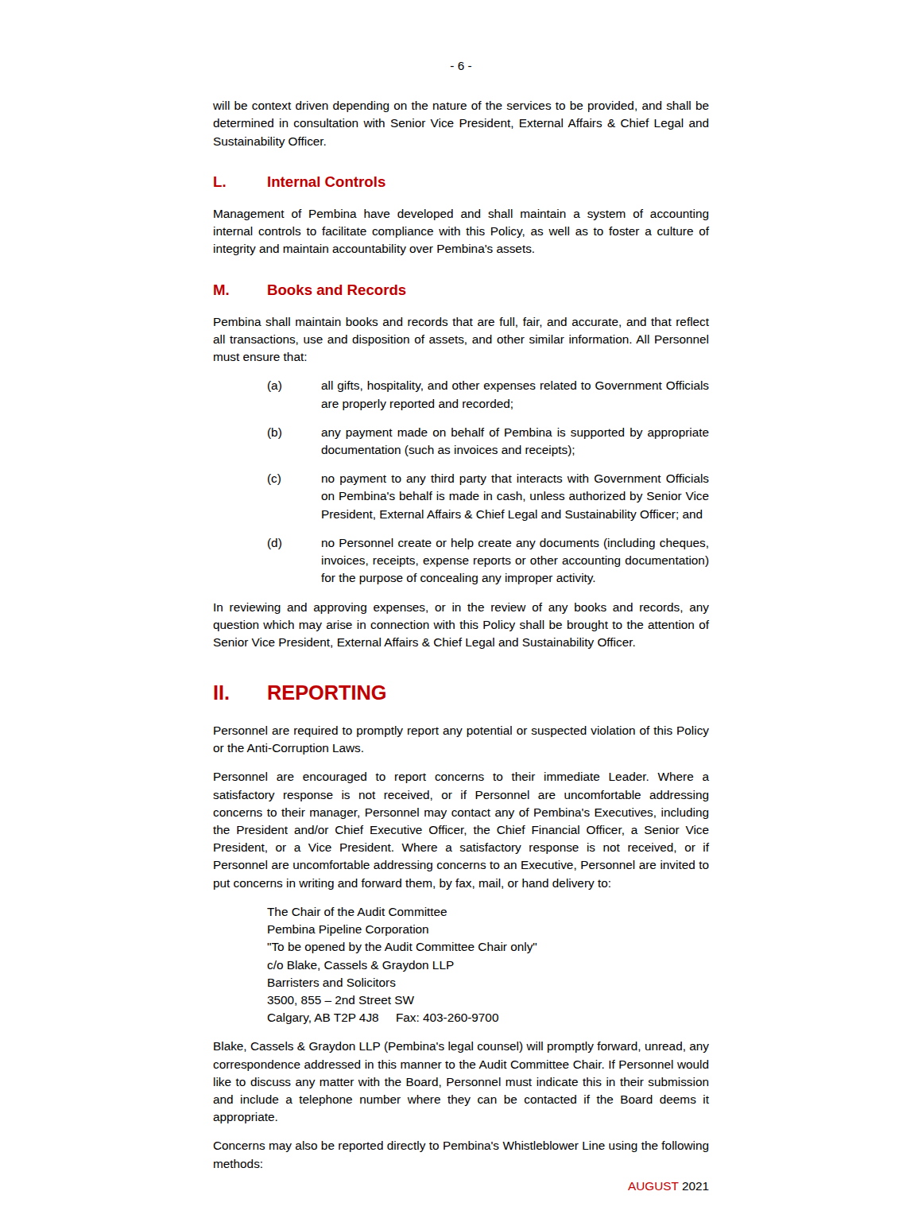- 6 -
will be context driven depending on the nature of the services to be provided, and shall be determined in consultation with Senior Vice President, External Affairs & Chief Legal and Sustainability Officer.
L. Internal Controls
Management of Pembina have developed and shall maintain a system of accounting internal controls to facilitate compliance with this Policy, as well as to foster a culture of integrity and maintain accountability over Pembina's assets.
M. Books and Records
Pembina shall maintain books and records that are full, fair, and accurate, and that reflect all transactions, use and disposition of assets, and other similar information. All Personnel must ensure that:
(a) all gifts, hospitality, and other expenses related to Government Officials are properly reported and recorded;
(b) any payment made on behalf of Pembina is supported by appropriate documentation (such as invoices and receipts);
(c) no payment to any third party that interacts with Government Officials on Pembina's behalf is made in cash, unless authorized by Senior Vice President, External Affairs & Chief Legal and Sustainability Officer; and
(d) no Personnel create or help create any documents (including cheques, invoices, receipts, expense reports or other accounting documentation) for the purpose of concealing any improper activity.
In reviewing and approving expenses, or in the review of any books and records, any question which may arise in connection with this Policy shall be brought to the attention of Senior Vice President, External Affairs & Chief Legal and Sustainability Officer.
II. REPORTING
Personnel are required to promptly report any potential or suspected violation of this Policy or the Anti-Corruption Laws.
Personnel are encouraged to report concerns to their immediate Leader. Where a satisfactory response is not received, or if Personnel are uncomfortable addressing concerns to their manager, Personnel may contact any of Pembina's Executives, including the President and/or Chief Executive Officer, the Chief Financial Officer, a Senior Vice President, or a Vice President. Where a satisfactory response is not received, or if Personnel are uncomfortable addressing concerns to an Executive, Personnel are invited to put concerns in writing and forward them, by fax, mail, or hand delivery to:
The Chair of the Audit Committee
Pembina Pipeline Corporation
"To be opened by the Audit Committee Chair only"
c/o Blake, Cassels & Graydon LLP
Barristers and Solicitors
3500, 855 – 2nd Street SW
Calgary, AB T2P 4J8 Fax: 403-260-9700
Blake, Cassels & Graydon LLP (Pembina's legal counsel) will promptly forward, unread, any correspondence addressed in this manner to the Audit Committee Chair. If Personnel would like to discuss any matter with the Board, Personnel must indicate this in their submission and include a telephone number where they can be contacted if the Board deems it appropriate.
Concerns may also be reported directly to Pembina's Whistleblower Line using the following methods:
AUGUST 2021